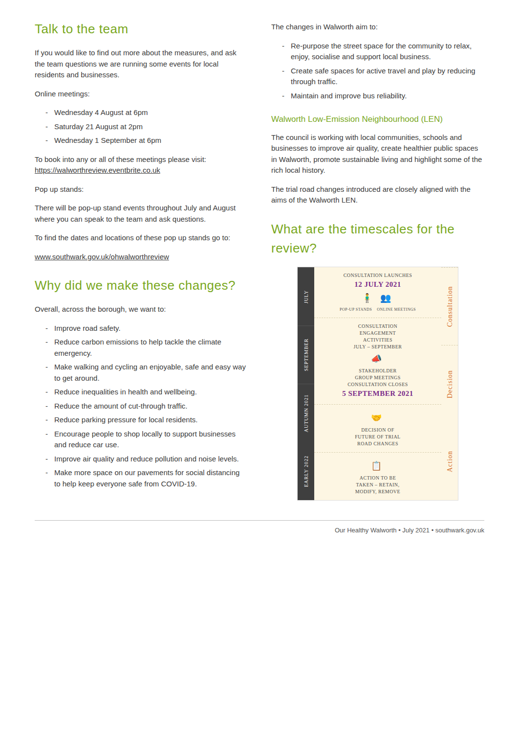Talk to the team
If you would like to find out more about the measures, and ask the team questions we are running some events for local residents and businesses.
Online meetings:
Wednesday 4 August at 6pm
Saturday 21 August at 2pm
Wednesday 1 September at 6pm
To book into any or all of these meetings please visit: https://walworthreview.eventbrite.co.uk
Pop up stands:
There will be pop-up stand events throughout July and August where you can speak to the team and ask questions.
To find the dates and locations of these pop up stands go to:
www.southwark.gov.uk/ohwalworthreview
Why did we make these changes?
Overall, across the borough, we want to:
Improve road safety.
Reduce carbon emissions to help tackle the climate emergency.
Make walking and cycling an enjoyable, safe and easy way to get around.
Reduce inequalities in health and wellbeing.
Reduce the amount of cut-through traffic.
Reduce parking pressure for local residents.
Encourage people to shop locally to support businesses and reduce car use.
Improve air quality and reduce pollution and noise levels.
Make more space on our pavements for social distancing to help keep everyone safe from COVID-19.
The changes in Walworth aim to:
Re-purpose the street space for the community to relax, enjoy, socialise and support local business.
Create safe spaces for active travel and play by reducing through traffic.
Maintain and improve bus reliability.
Walworth Low-Emission Neighbourhood (LEN)
The council is working with local communities, schools and businesses to improve air quality, create healthier public spaces in Walworth, promote sustainable living and highlight some of the rich local history.
The trial road changes introduced are closely aligned with the aims of the Walworth LEN.
What are the timescales for the review?
JULY
SEPTEMBER
AUTUMN 2021
EARLY 2022
CONSULTATION LAUNCHES
12 JULY 2021
🧍‍♂️ 👥
POP-UP STANDS ONLINE MEETINGS
CONSULTATION
ENGAGEMENT
ACTIVITIES
JULY – SEPTEMBER
📣
STAKEHOLDER
GROUP MEETINGS
CONSULTATION CLOSES
5 SEPTEMBER 2021
🤝
DECISION OF
FUTURE OF TRIAL
ROAD CHANGES
📋
ACTION TO BE
TAKEN – RETAIN,
MODIFY, REMOVE
Consultation
Decision
Action
Our Healthy Walworth • July 2021 • southwark.gov.uk